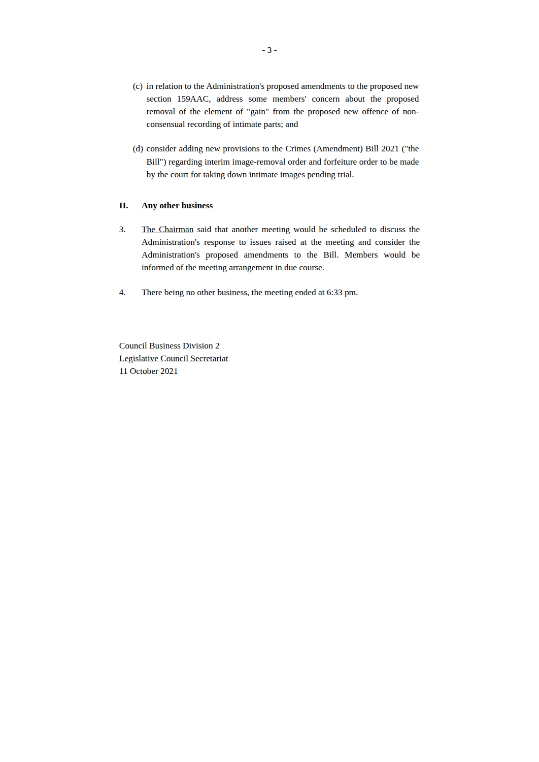- 3 -
(c) in relation to the Administration's proposed amendments to the proposed new section 159AAC, address some members' concern about the proposed removal of the element of "gain" from the proposed new offence of non-consensual recording of intimate parts; and
(d) consider adding new provisions to the Crimes (Amendment) Bill 2021 ("the Bill") regarding interim image-removal order and forfeiture order to be made by the court for taking down intimate images pending trial.
II. Any other business
3. The Chairman said that another meeting would be scheduled to discuss the Administration's response to issues raised at the meeting and consider the Administration's proposed amendments to the Bill. Members would be informed of the meeting arrangement in due course.
4. There being no other business, the meeting ended at 6:33 pm.
Council Business Division 2
Legislative Council Secretariat
11 October 2021